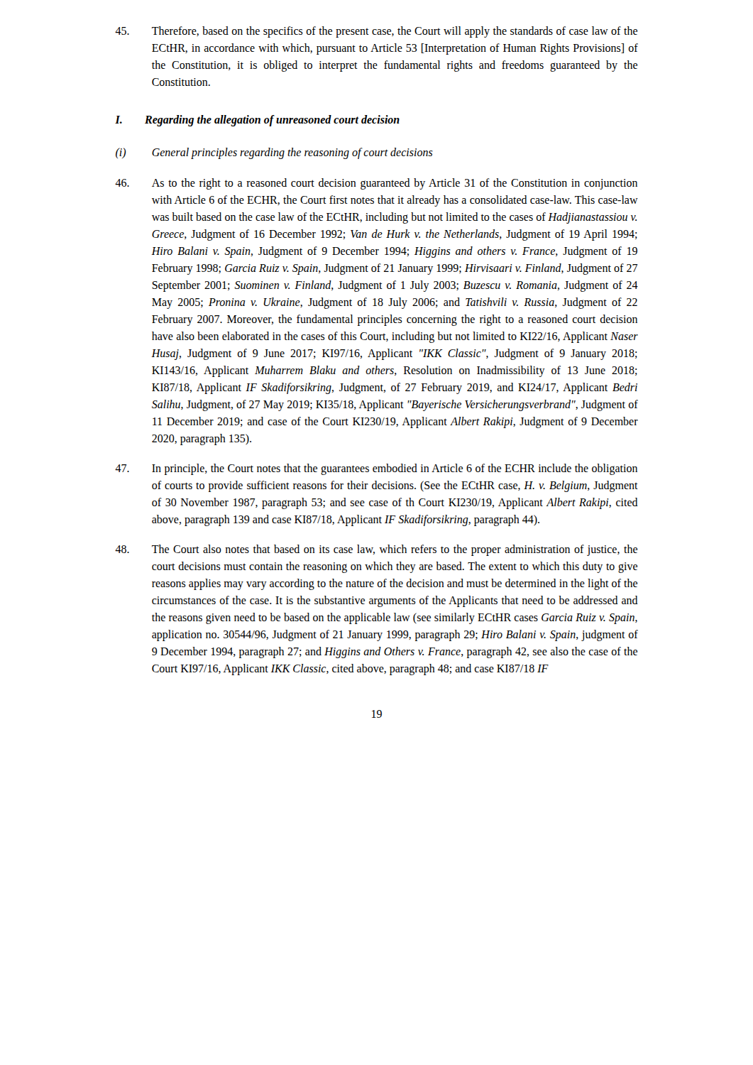Therefore, based on the specifics of the present case, the Court will apply the standards of case law of the ECtHR, in accordance with which, pursuant to Article 53 [Interpretation of Human Rights Provisions] of the Constitution, it is obliged to interpret the fundamental rights and freedoms guaranteed by the Constitution.
I. Regarding the allegation of unreasoned court decision
(i) General principles regarding the reasoning of court decisions
As to the right to a reasoned court decision guaranteed by Article 31 of the Constitution in conjunction with Article 6 of the ECHR, the Court first notes that it already has a consolidated case-law. This case-law was built based on the case law of the ECtHR, including but not limited to the cases of Hadjianastassiou v. Greece, Judgment of 16 December 1992; Van de Hurk v. the Netherlands, Judgment of 19 April 1994; Hiro Balani v. Spain, Judgment of 9 December 1994; Higgins and others v. France, Judgment of 19 February 1998; Garcia Ruiz v. Spain, Judgment of 21 January 1999; Hirvisaari v. Finland, Judgment of 27 September 2001; Suominen v. Finland, Judgment of 1 July 2003; Buzescu v. Romania, Judgment of 24 May 2005; Pronina v. Ukraine, Judgment of 18 July 2006; and Tatishvili v. Russia, Judgment of 22 February 2007. Moreover, the fundamental principles concerning the right to a reasoned court decision have also been elaborated in the cases of this Court, including but not limited to KI22/16, Applicant Naser Husaj, Judgment of 9 June 2017; KI97/16, Applicant "IKK Classic", Judgment of 9 January 2018; KI143/16, Applicant Muharrem Blaku and others, Resolution on Inadmissibility of 13 June 2018; KI87/18, Applicant IF Skadiforsikring, Judgment, of 27 February 2019, and KI24/17, Applicant Bedri Salihu, Judgment, of 27 May 2019; KI35/18, Applicant "Bayerische Versicherungsverbrand", Judgment of 11 December 2019; and case of the Court KI230/19, Applicant Albert Rakipi, Judgment of 9 December 2020, paragraph 135).
In principle, the Court notes that the guarantees embodied in Article 6 of the ECHR include the obligation of courts to provide sufficient reasons for their decisions. (See the ECtHR case, H. v. Belgium, Judgment of 30 November 1987, paragraph 53; and see case of th Court KI230/19, Applicant Albert Rakipi, cited above, paragraph 139 and case KI87/18, Applicant IF Skadiforsikring, paragraph 44).
The Court also notes that based on its case law, which refers to the proper administration of justice, the court decisions must contain the reasoning on which they are based. The extent to which this duty to give reasons applies may vary according to the nature of the decision and must be determined in the light of the circumstances of the case. It is the substantive arguments of the Applicants that need to be addressed and the reasons given need to be based on the applicable law (see similarly ECtHR cases Garcia Ruiz v. Spain, application no. 30544/96, Judgment of 21 January 1999, paragraph 29; Hiro Balani v. Spain, judgment of 9 December 1994, paragraph 27; and Higgins and Others v. France, paragraph 42, see also the case of the Court KI97/16, Applicant IKK Classic, cited above, paragraph 48; and case KI87/18 IF
19